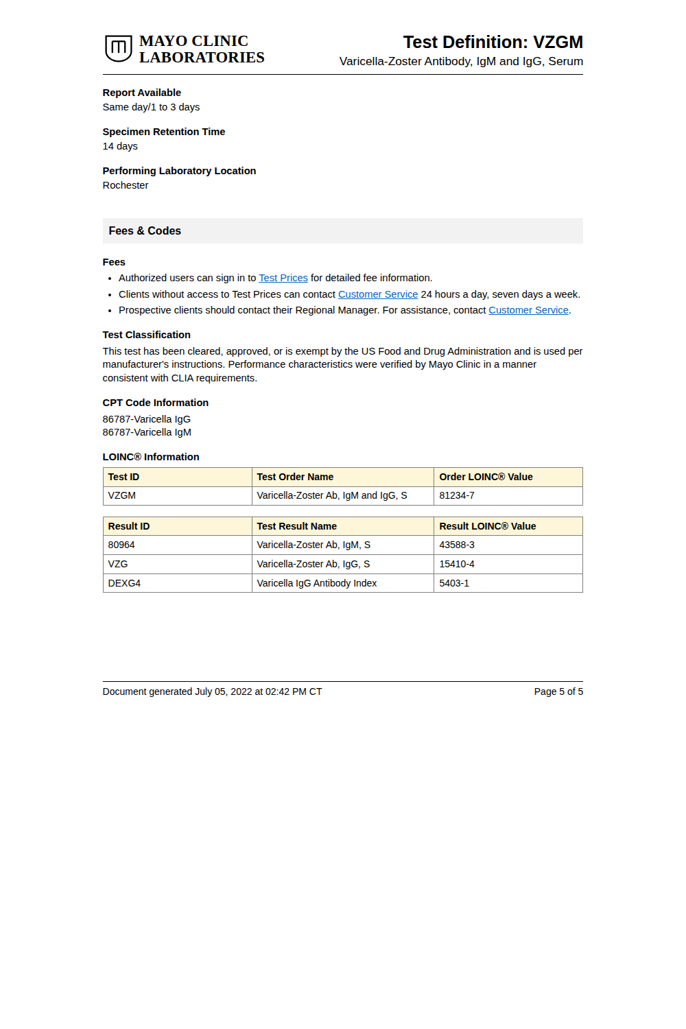Mayo Clinic
Laboratories
Test Definition: VZGM
Varicella-Zoster Antibody, IgM and IgG, Serum
Report Available
Same day/1 to 3 days
Specimen Retention Time
14 days
Performing Laboratory Location
Rochester
Fees & Codes
Fees
Authorized users can sign in to Test Prices for detailed fee information.
Clients without access to Test Prices can contact Customer Service 24 hours a day, seven days a week.
Prospective clients should contact their Regional Manager. For assistance, contact Customer Service.
Test Classification
This test has been cleared, approved, or is exempt by the US Food and Drug Administration and is used per manufacturer's instructions. Performance characteristics were verified by Mayo Clinic in a manner consistent with CLIA requirements.
CPT Code Information
86787-Varicella IgG
86787-Varicella IgM
LOINC® Information
| Test ID | Test Order Name | Order LOINC® Value |
| --- | --- | --- |
| VZGM | Varicella-Zoster Ab, IgM and IgG, S | 81234-7 |
| Result ID | Test Result Name | Result LOINC® Value |
| --- | --- | --- |
| 80964 | Varicella-Zoster Ab, IgM, S | 43588-3 |
| VZG | Varicella-Zoster Ab, IgG, S | 15410-4 |
| DEXG4 | Varicella IgG Antibody Index | 5403-1 |
Document generated July 05, 2022 at 02:42 PM CT Page 5 of 5